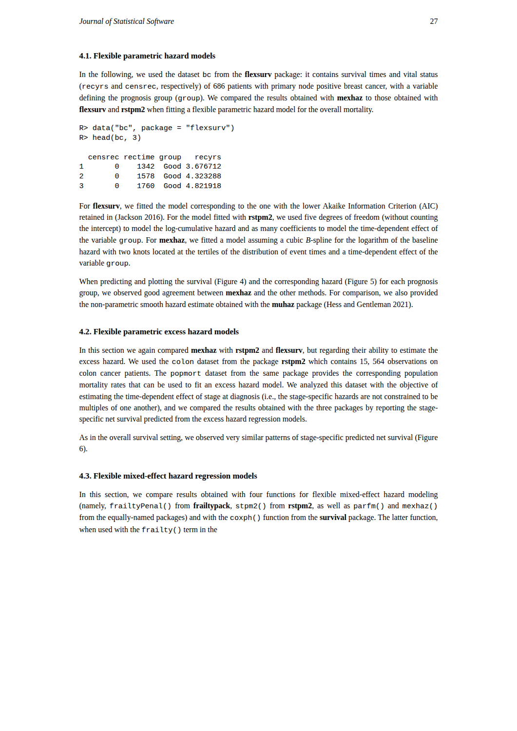Journal of Statistical Software 27
4.1. Flexible parametric hazard models
In the following, we used the dataset bc from the flexsurv package: it contains survival times and vital status (recyrs and censrec, respectively) of 686 patients with primary node positive breast cancer, with a variable defining the prognosis group (group). We compared the results obtained with mexhaz to those obtained with flexsurv and rstpm2 when fitting a flexible parametric hazard model for the overall mortality.
R> data("bc", package = "flexsurv")
R> head(bc, 3)

  censrec rectime group   recyrs
1       0    1342  Good 3.676712
2       0    1578  Good 4.323288
3       0    1760  Good 4.821918
For flexsurv, we fitted the model corresponding to the one with the lower Akaike Information Criterion (AIC) retained in (Jackson 2016). For the model fitted with rstpm2, we used five degrees of freedom (without counting the intercept) to model the log-cumulative hazard and as many coefficients to model the time-dependent effect of the variable group. For mexhaz, we fitted a model assuming a cubic B-spline for the logarithm of the baseline hazard with two knots located at the tertiles of the distribution of event times and a time-dependent effect of the variable group.
When predicting and plotting the survival (Figure 4) and the corresponding hazard (Figure 5) for each prognosis group, we observed good agreement between mexhaz and the other methods. For comparison, we also provided the non-parametric smooth hazard estimate obtained with the muhaz package (Hess and Gentleman 2021).
4.2. Flexible parametric excess hazard models
In this section we again compared mexhaz with rstpm2 and flexsurv, but regarding their ability to estimate the excess hazard. We used the colon dataset from the package rstpm2 which contains 15, 564 observations on colon cancer patients. The popmort dataset from the same package provides the corresponding population mortality rates that can be used to fit an excess hazard model. We analyzed this dataset with the objective of estimating the time-dependent effect of stage at diagnosis (i.e., the stage-specific hazards are not constrained to be multiples of one another), and we compared the results obtained with the three packages by reporting the stage-specific net survival predicted from the excess hazard regression models.
As in the overall survival setting, we observed very similar patterns of stage-specific predicted net survival (Figure 6).
4.3. Flexible mixed-effect hazard regression models
In this section, we compare results obtained with four functions for flexible mixed-effect hazard modeling (namely, frailtyPenal() from frailtypack, stpm2() from rstpm2, as well as parfm() and mexhaz() from the equally-named packages) and with the coxph() function from the survival package. The latter function, when used with the frailty() term in the